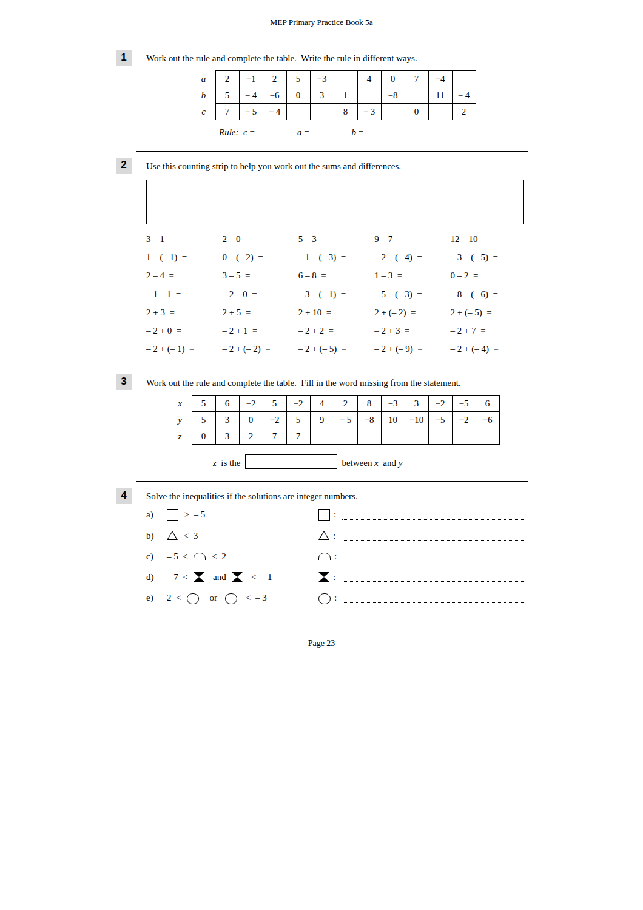MEP Primary Practice Book 5a
1
Work out the rule and complete the table. Write the rule in different ways.
| a | 2 | −1 | 2 | 5 | −3 | | 4 | 0 | 7 | −4 | |
| b | 5 | − 4 | −6 | 0 | 3 | 1 | | −8 | | 11 | − 4 |
| c | 7 | − 5 | − 4 | | | 8 | − 3 | | 0 | | 2 |
Rule: c = a = b =
2
Use this counting strip to help you work out the sums and differences.
3 – 1 =
2 – 0 =
5 – 3 =
9 – 7 =
12 – 10 =
1 – (– 1) =
0 – (– 2) =
– 1 – (– 3) =
– 2 – (– 4) =
– 3 – (– 5) =
2 – 4 =
3 – 5 =
6 – 8 =
1 – 3 =
0 – 2 =
– 1 – 1 =
– 2 – 0 =
– 3 – (– 1) =
– 5 – (– 3) =
– 8 – (– 6) =
2 + 3 =
2 + 5 =
2 + 10 =
2 + (– 2) =
2 + (– 5) =
– 2 + 0 =
– 2 + 1 =
– 2 + 2 =
– 2 + 3 =
– 2 + 7 =
– 2 + (– 1) =
– 2 + (– 2) =
– 2 + (– 5) =
– 2 + (– 9) =
– 2 + (– 4) =
3
Work out the rule and complete the table. Fill in the word missing from the statement.
| x | 5 | 6 | −2 | 5 | −2 | 4 | 2 | 8 | −3 | 3 | −2 | −5 | 6 |
| y | 5 | 3 | 0 | −2 | 5 | 9 | − 5 | −8 | 10 | −10 | −5 | −2 | −6 |
| z | 0 | 3 | 2 | 7 | 7 | | | | | | | | |
z is the between x and y
4
Solve the inequalities if the solutions are integer numbers.
a)
≥ – 5
:
b)
< 3
:
c)
– 5 < < 2
:
d)
– 7 < and < – 1
:
e)
2 < or < – 3
:
Page 23